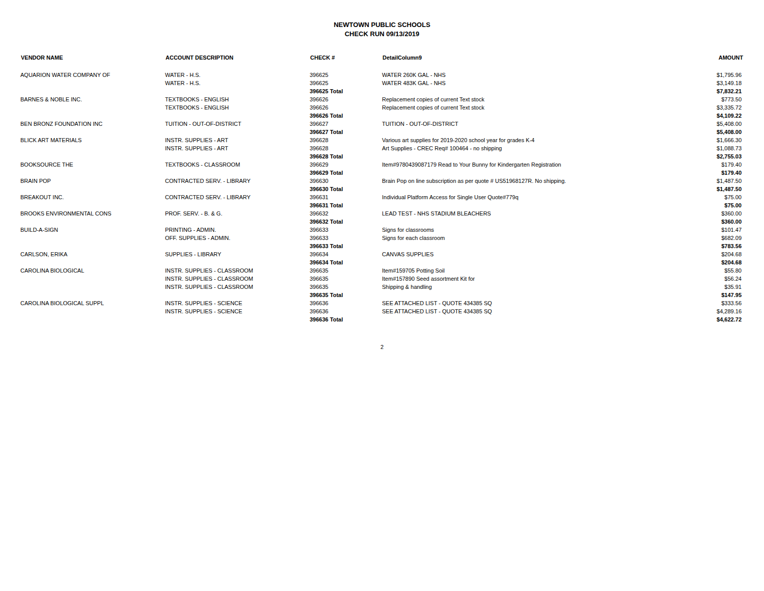NEWTOWN PUBLIC SCHOOLS
CHECK RUN 09/13/2019
| VENDOR NAME | ACCOUNT DESCRIPTION | CHECK # | DetailColumn9 | AMOUNT |
| --- | --- | --- | --- | --- |
| AQUARION WATER COMPANY OF | WATER - H.S. | 396625 | WATER 260K GAL - NHS | $1,795.96 |
| | WATER - H.S. | 396625 | WATER 483K GAL - NHS | $3,149.18 |
| | | 396625 Total | | $7,832.21 |
| BARNES & NOBLE INC. | TEXTBOOKS - ENGLISH | 396626 | Replacement copies of current Text stock | $773.50 |
| | TEXTBOOKS - ENGLISH | 396626 | Replacement copies of current Text stock | $3,335.72 |
| | | 396626 Total | | $4,109.22 |
| BEN BRONZ FOUNDATION INC | TUITION - OUT-OF-DISTRICT | 396627 | TUITION - OUT-OF-DISTRICT | $5,408.00 |
| | | 396627 Total | | $5,408.00 |
| BLICK ART MATERIALS | INSTR. SUPPLIES - ART | 396628 | Various art supplies for 2019-2020 school year for grades K-4 | $1,666.30 |
| | INSTR. SUPPLIES - ART | 396628 | Art Supplies - CREC Req# 100464 - no shipping | $1,088.73 |
| | | 396628 Total | | $2,755.03 |
| BOOKSOURCE THE | TEXTBOOKS - CLASSROOM | 396629 | Item#9780439087179 Read to Your Bunny for Kindergarten Registration | $179.40 |
| | | 396629 Total | | $179.40 |
| BRAIN POP | CONTRACTED SERV. - LIBRARY | 396630 | Brain Pop on line subscription as per quote # US51968127R. No shipping. | $1,487.50 |
| | | 396630 Total | | $1,487.50 |
| BREAKOUT INC. | CONTRACTED SERV. - LIBRARY | 396631 | Individual Platform Access for Single User Quote#779q | $75.00 |
| | | 396631 Total | | $75.00 |
| BROOKS ENVIRONMENTAL CONS | PROF. SERV. - B. & G. | 396632 | LEAD TEST - NHS STADIUM BLEACHERS | $360.00 |
| | | 396632 Total | | $360.00 |
| BUILD-A-SIGN | PRINTING - ADMIN. | 396633 | Signs for classrooms | $101.47 |
| | OFF. SUPPLIES - ADMIN. | 396633 | Signs for each classroom | $682.09 |
| | | 396633 Total | | $783.56 |
| CARLSON, ERIKA | SUPPLIES - LIBRARY | 396634 | CANVAS SUPPLIES | $204.68 |
| | | 396634 Total | | $204.68 |
| CAROLINA BIOLOGICAL | INSTR. SUPPLIES - CLASSROOM | 396635 | Item#159705 Potting Soil | $55.80 |
| | INSTR. SUPPLIES - CLASSROOM | 396635 | Item#157890 Seed assortment Kit for | $56.24 |
| | INSTR. SUPPLIES - CLASSROOM | 396635 | Shipping & handling | $35.91 |
| | | 396635 Total | | $147.95 |
| CAROLINA BIOLOGICAL SUPPL | INSTR. SUPPLIES - SCIENCE | 396636 | SEE ATTACHED LIST - QUOTE 434385 SQ | $333.56 |
| | INSTR. SUPPLIES - SCIENCE | 396636 | SEE ATTACHED LIST - QUOTE 434385 SQ | $4,289.16 |
| | | 396636 Total | | $4,622.72 |
2